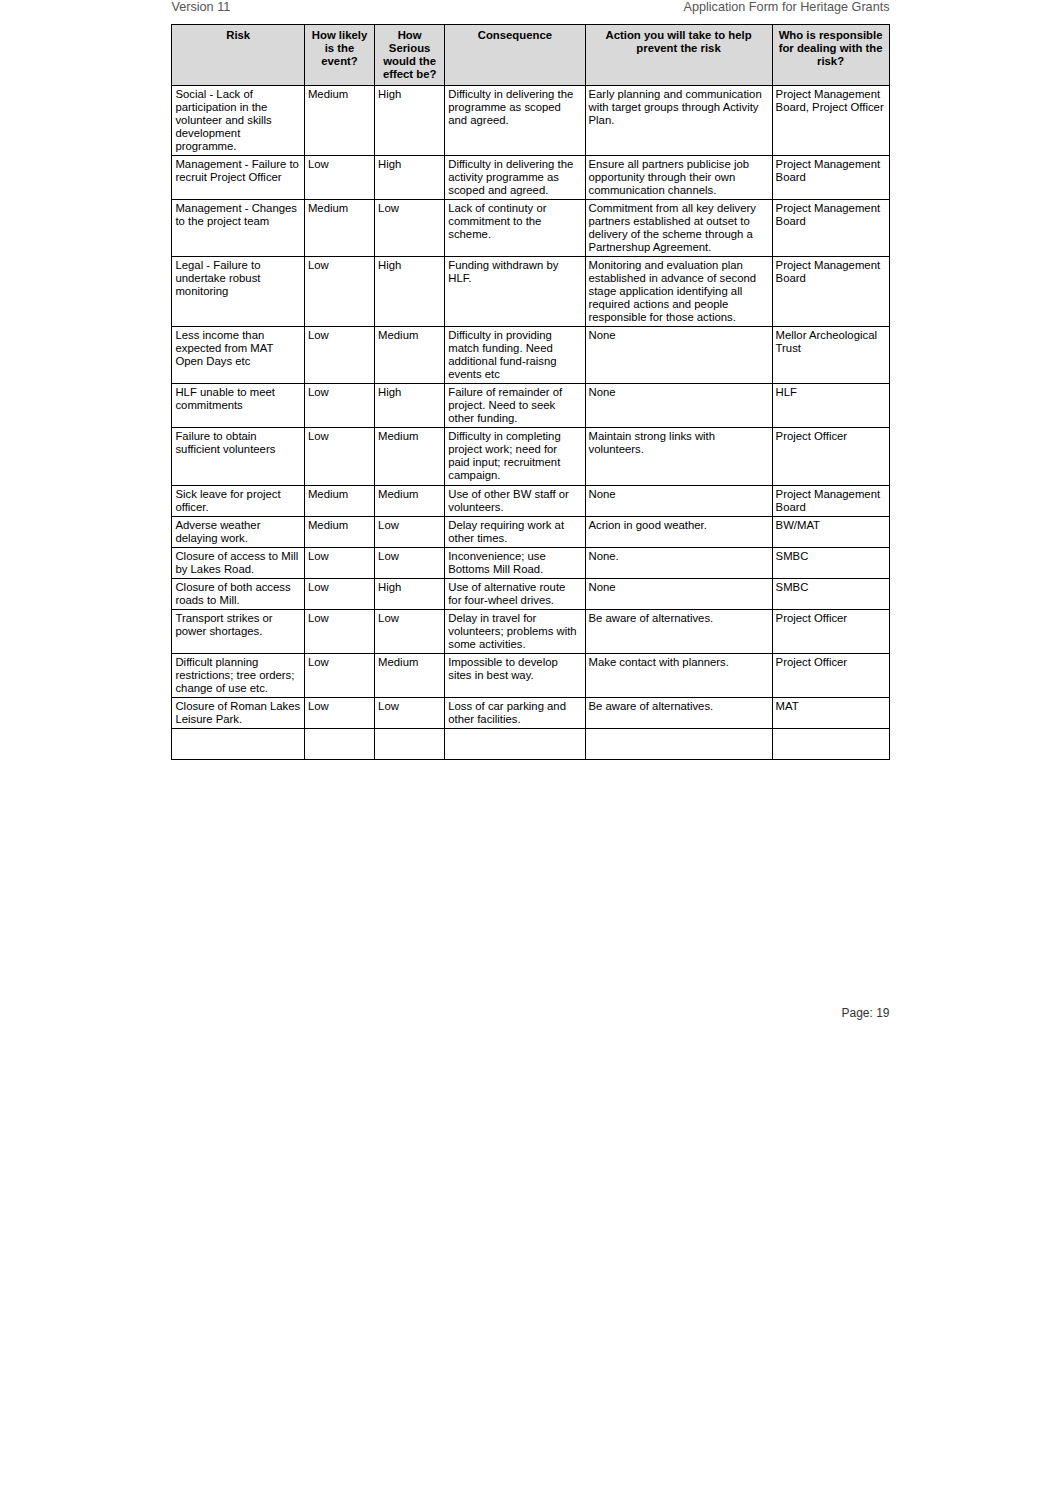Version 11
Application Form for Heritage Grants
| Risk | How likely is the event? | How Serious would the effect be? | Consequence | Action you will take to help prevent the risk | Who is responsible for dealing with the risk? |
| --- | --- | --- | --- | --- | --- |
| Social - Lack of participation in the volunteer and skills development programme. | Medium | High | Difficulty in delivering the programme as scoped and agreed. | Early planning and communication with target groups through Activity Plan. | Project Management Board, Project Officer |
| Management - Failure to recruit Project Officer | Low | High | Difficulty in delivering the activity programme as scoped and agreed. | Ensure all partners publicise job opportunity through their own communication channels. | Project Management Board |
| Management - Changes to the project team | Medium | Low | Lack of continuty or commitment to the scheme. | Commitment from all key delivery partners established at outset to delivery of the scheme through a Partnershup Agreement. | Project Management Board |
| Legal - Failure to undertake robust monitoring | Low | High | Funding withdrawn by HLF. | Monitoring and evaluation plan established in advance of second stage application identifying all required actions and people responsible for those actions. | Project Management Board |
| Less income than expected from MAT Open Days etc | Low | Medium | Difficulty in providing match funding. Need additional fund-raisng events etc | None | Mellor Archeological Trust |
| HLF unable to meet commitments | Low | High | Failure of remainder of project. Need to seek other funding. | None | HLF |
| Failure to obtain sufficient volunteers | Low | Medium | Difficulty in completing project work; need for paid input; recruitment campaign. | Maintain strong links with volunteers. | Project Officer |
| Sick leave for project officer. | Medium | Medium | Use of other BW staff or volunteers. | None | Project Management Board |
| Adverse weather delaying work. | Medium | Low | Delay requiring work at other times. | Acrion in good weather. | BW/MAT |
| Closure of access to Mill by Lakes Road. | Low | Low | Inconvenience; use Bottoms Mill Road. | None. | SMBC |
| Closure of both access roads to Mill. | Low | High | Use of alternative route for four-wheel drives. | None | SMBC |
| Transport strikes or power shortages. | Low | Low | Delay in travel for volunteers; problems with some activities. | Be aware of alternatives. | Project Officer |
| Difficult planning restrictions; tree orders; change of use etc. | Low | Medium | Impossible to develop sites in best way. | Make contact with planners. | Project Officer |
| Closure of Roman Lakes Leisure Park. | Low | Low | Loss of car parking and other facilities. | Be aware of alternatives. | MAT |
Page: 19